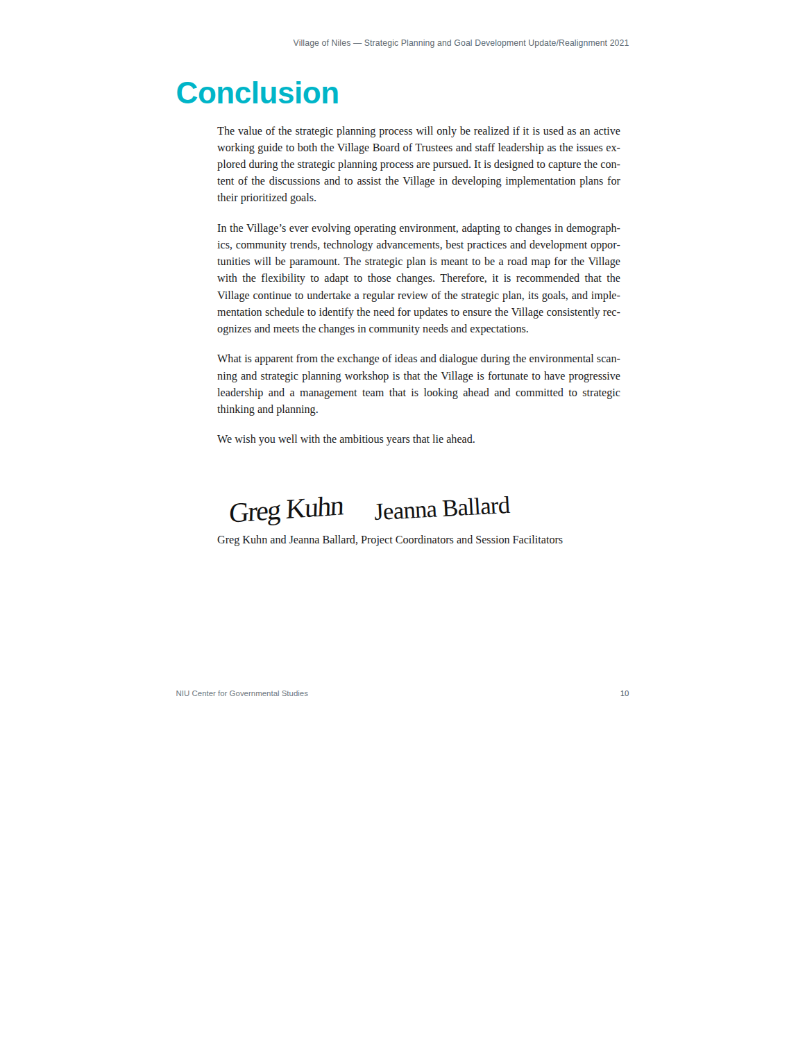Village of Niles — Strategic Planning and Goal Development Update/Realignment 2021
Conclusion
The value of the strategic planning process will only be realized if it is used as an active working guide to both the Village Board of Trustees and staff leadership as the issues explored during the strategic planning process are pursued. It is designed to capture the content of the discussions and to assist the Village in developing implementation plans for their prioritized goals.
In the Village’s ever evolving operating environment, adapting to changes in demographics, community trends, technology advancements, best practices and development opportunities will be paramount. The strategic plan is meant to be a road map for the Village with the flexibility to adapt to those changes. Therefore, it is recommended that the Village continue to undertake a regular review of the strategic plan, its goals, and implementation schedule to identify the need for updates to ensure the Village consistently recognizes and meets the changes in community needs and expectations.
What is apparent from the exchange of ideas and dialogue during the environmental scanning and strategic planning workshop is that the Village is fortunate to have progressive leadership and a management team that is looking ahead and committed to strategic thinking and planning.
We wish you well with the ambitious years that lie ahead.
Greg Kuhn Jeanna Ballard
Greg Kuhn and Jeanna Ballard, Project Coordinators and Session Facilitators
NIU Center for Governmental Studies 10